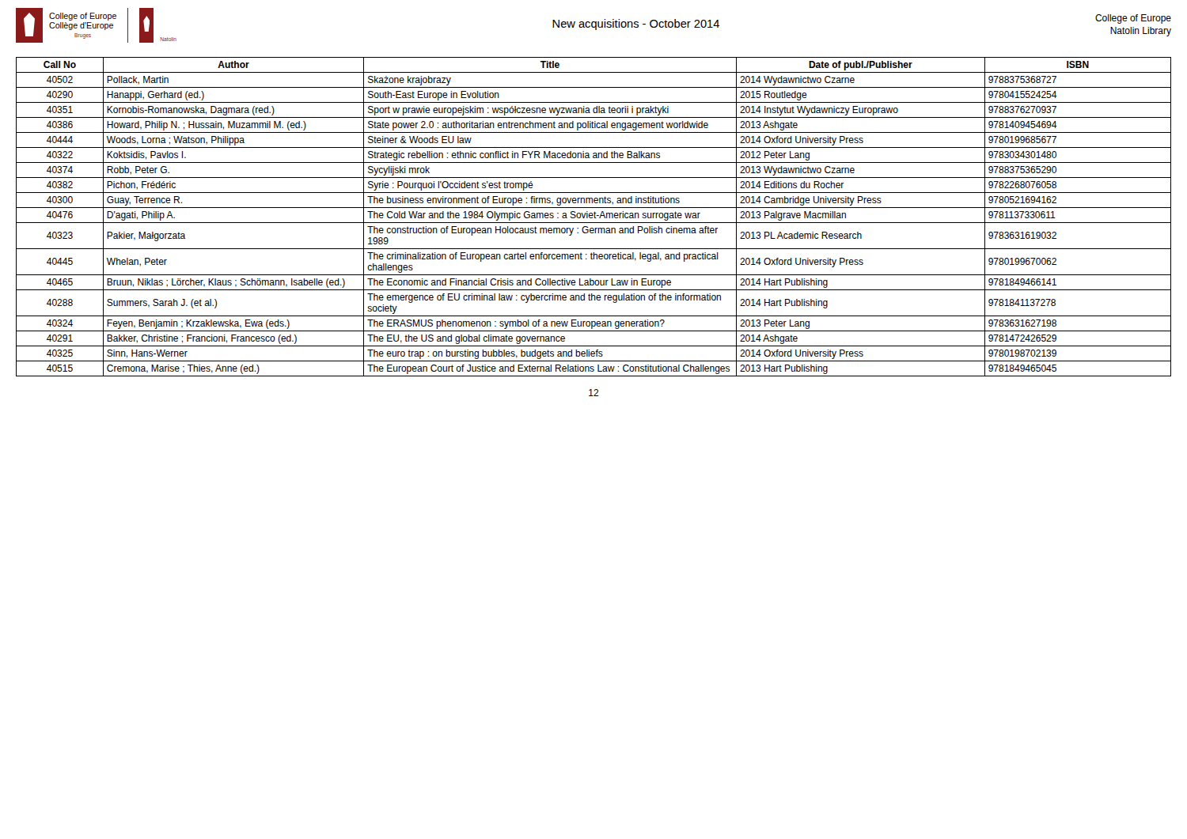College of Europe
Collège d'Europe
Bruges
Natolin
New acquisitions - October 2014
College of Europe
Natolin Library
| Call No | Author | Title | Date of publ./Publisher | ISBN |
| --- | --- | --- | --- | --- |
| 40502 | Pollack, Martin | Skażone krajobrazy | 2014 Wydawnictwo Czarne | 9788375368727 |
| 40290 | Hanappi, Gerhard (ed.) | South-East Europe in Evolution | 2015 Routledge | 9780415524254 |
| 40351 | Kornobis-Romanowska, Dagmara (red.) | Sport w prawie europejskim : współczesne wyzwania dla teorii i praktyki | 2014 Instytut Wydawniczy Europrawo | 9788376270937 |
| 40386 | Howard, Philip N. ; Hussain, Muzammil M. (ed.) | State power 2.0 : authoritarian entrenchment and political engagement worldwide | 2013 Ashgate | 9781409454694 |
| 40444 | Woods, Lorna ; Watson, Philippa | Steiner & Woods EU law | 2014 Oxford University Press | 9780199685677 |
| 40322 | Koktsidis, Pavlos I. | Strategic rebellion : ethnic conflict in FYR Macedonia and the Balkans | 2012 Peter Lang | 9783034301480 |
| 40374 | Robb, Peter G. | Sycylijski mrok | 2013 Wydawnictwo Czarne | 9788375365290 |
| 40382 | Pichon, Frédéric | Syrie : Pourquoi l'Occident s'est trompé | 2014 Editions du Rocher | 9782268076058 |
| 40300 | Guay, Terrence R. | The business environment of Europe : firms, governments, and institutions | 2014 Cambridge University Press | 9780521694162 |
| 40476 | D'agati, Philip A. | The Cold War and the 1984 Olympic Games : a Soviet-American surrogate war | 2013 Palgrave Macmillan | 9781137330611 |
| 40323 | Pakier, Małgorzata | The construction of European Holocaust memory : German and Polish cinema after 1989 | 2013 PL Academic Research | 9783631619032 |
| 40445 | Whelan, Peter | The criminalization of European cartel enforcement : theoretical, legal, and practical challenges | 2014 Oxford University Press | 9780199670062 |
| 40465 | Bruun, Niklas ; Lörcher, Klaus ; Schömann, Isabelle (ed.) | The Economic and Financial Crisis and Collective Labour Law in Europe | 2014 Hart Publishing | 9781849466141 |
| 40288 | Summers, Sarah J. (et al.) | The emergence of EU criminal law : cybercrime and the regulation of the information society | 2014 Hart Publishing | 9781841137278 |
| 40324 | Feyen, Benjamin ; Krzaklewska, Ewa (eds.) | The ERASMUS phenomenon : symbol of a new European generation? | 2013 Peter Lang | 9783631627198 |
| 40291 | Bakker, Christine ; Francioni, Francesco (ed.) | The EU, the US and global climate governance | 2014 Ashgate | 9781472426529 |
| 40325 | Sinn, Hans-Werner | The euro trap : on bursting bubbles, budgets and beliefs | 2014 Oxford University Press | 9780198702139 |
| 40515 | Cremona, Marise ; Thies, Anne (ed.) | The European Court of Justice and External Relations Law : Constitutional Challenges | 2013 Hart Publishing | 9781849465045 |
12